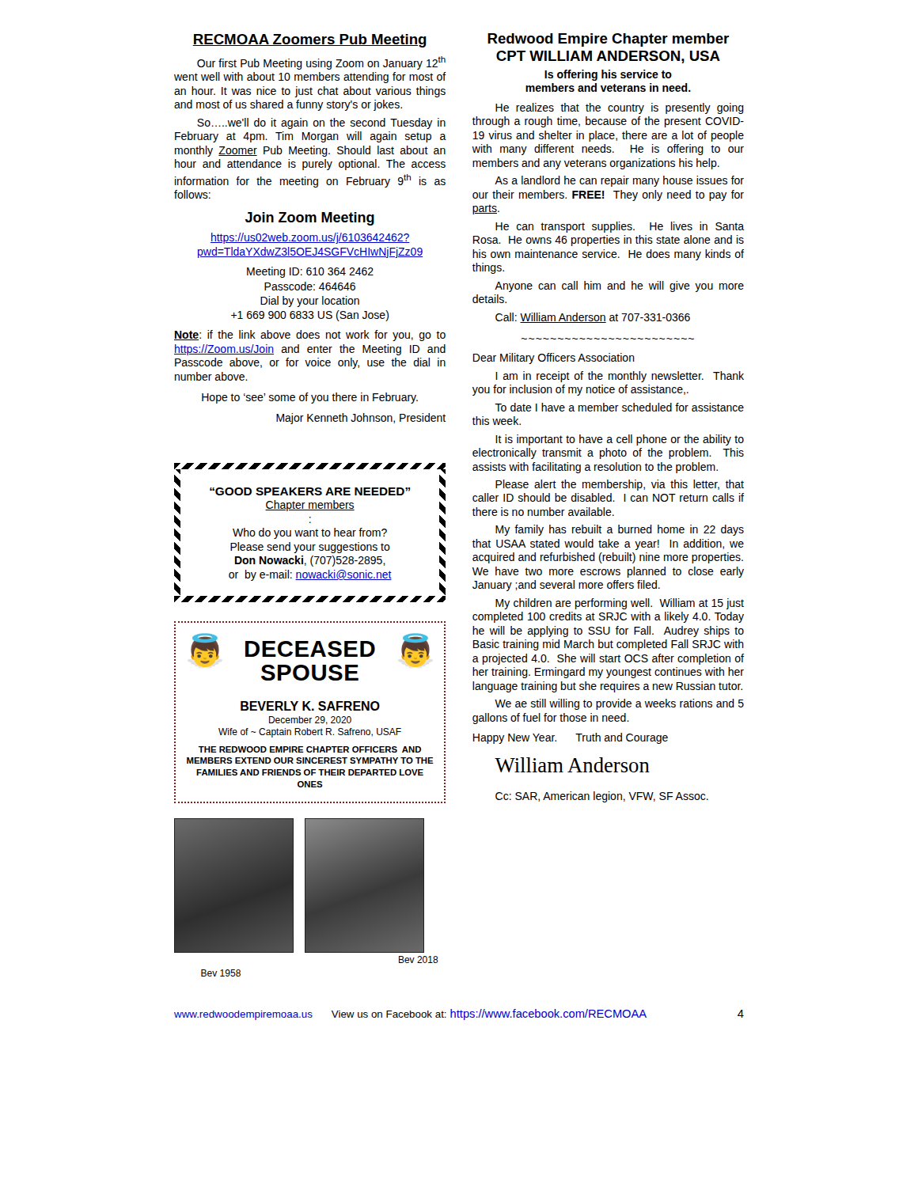RECMOAA Zoomers Pub Meeting
Our first Pub Meeting using Zoom on January 12th went well with about 10 members attending for most of an hour. It was nice to just chat about various things and most of us shared a funny story's or jokes.
So…..we'll do it again on the second Tuesday in February at 4pm. Tim Morgan will again setup a monthly Zoomer Pub Meeting. Should last about an hour and attendance is purely optional. The access information for the meeting on February 9th is as follows:
Join Zoom Meeting
https://us02web.zoom.us/j/6103642462?
pwd=TldaYXdwZ3l5OEJ4SGFVcHIwNjFjZz09
Meeting ID: 610 364 2462
Passcode: 464646
Dial by your location
+1 669 900 6833 US (San Jose)
Note: if the link above does not work for you, go to https://Zoom.us/Join and enter the Meeting ID and Passcode above, or for voice only, use the dial in number above.
Hope to ‘see’ some of you there in February.
Major Kenneth Johnson, President
“GOOD SPEAKERS ARE NEEDED”
Chapter members
:
Who do you want to hear from?
Please send your suggestions to
Don Nowacki, (707)528-2895,
or by e-mail: nowacki@sonic.net
👼
DECEASED
SPOUSE
👼
BEVERLY K. SAFRENO
December 29, 2020
Wife of ~ Captain Robert R. Safreno, USAF
THE REDWOOD EMPIRE CHAPTER OFFICERS AND MEMBERS EXTEND OUR SINCEREST SYMPATHY TO THE FAMILIES AND FRIENDS OF THEIR DEPARTED LOVE ONES
Bev 2018
Bev 1958
Redwood Empire Chapter member
CPT WILLIAM ANDERSON, USA
Is offering his service to
members and veterans in need.
He realizes that the country is presently going through a rough time, because of the present COVID-19 virus and shelter in place, there are a lot of people with many different needs. He is offering to our members and any veterans organizations his help.
As a landlord he can repair many house issues for our their members. FREE! They only need to pay for parts.
He can transport supplies. He lives in Santa Rosa. He owns 46 properties in this state alone and is his own maintenance service. He does many kinds of things.
Anyone can call him and he will give you more details.
Call: William Anderson at 707-331-0366
~~~~~~~~~~~~~~~~~~~~~~~~
Dear Military Officers Association
I am in receipt of the monthly newsletter. Thank you for inclusion of my notice of assistance,.
To date I have a member scheduled for assistance this week.
It is important to have a cell phone or the ability to electronically transmit a photo of the problem. This assists with facilitating a resolution to the problem.
Please alert the membership, via this letter, that caller ID should be disabled. I can NOT return calls if there is no number available.
My family has rebuilt a burned home in 22 days that USAA stated would take a year! In addition, we acquired and refurbished (rebuilt) nine more properties. We have two more escrows planned to close early January ;and several more offers filed.
My children are performing well. William at 15 just completed 100 credits at SRJC with a likely 4.0. Today he will be applying to SSU for Fall. Audrey ships to Basic training mid March but completed Fall SRJC with a projected 4.0. She will start OCS after completion of her training. Ermingard my youngest continues with her language training but she requires a new Russian tutor.
We ae still willing to provide a weeks rations and 5 gallons of fuel for those in need.
Happy New Year. Truth and Courage
William Anderson
Cc: SAR, American legion, VFW, SF Assoc.
www.redwoodempiremoaa.us View us on Facebook at: https://www.facebook.com/RECMOAA 4